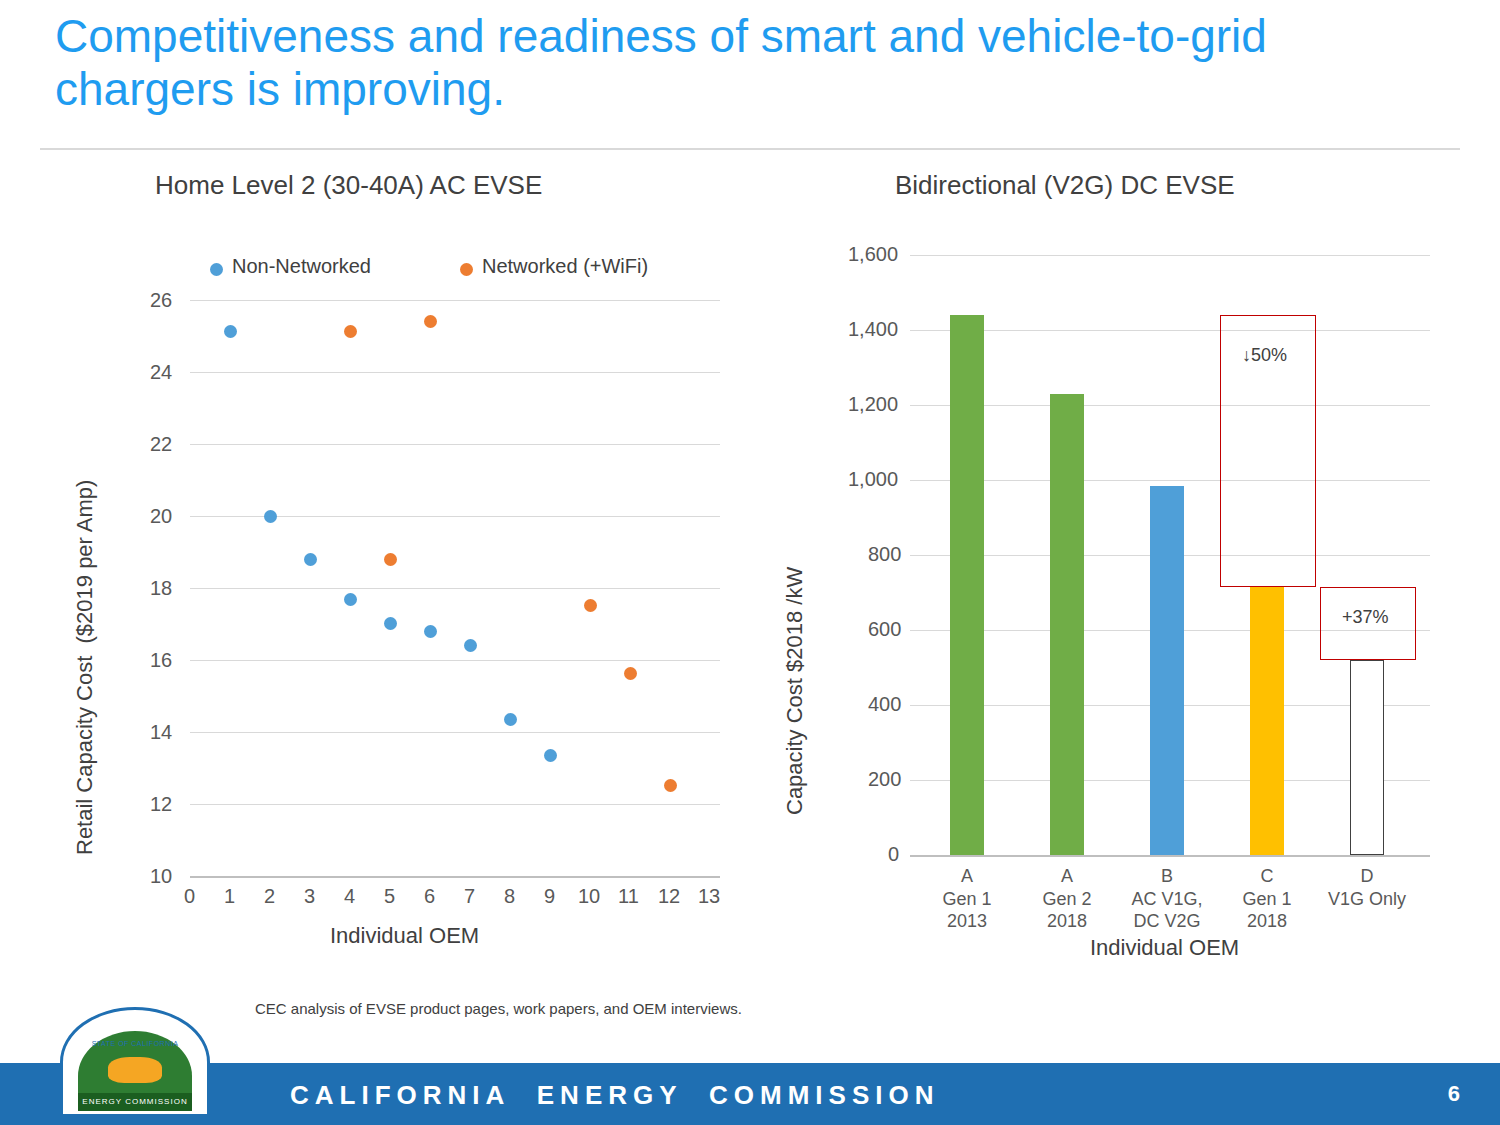Competitiveness and readiness of smart and vehicle-to-grid chargers is improving.
Home Level 2 (30-40A) AC EVSE
Bidirectional (V2G) DC EVSE
Retail Capacity Cost ($2019 per Amp)
Non-Networked
Networked (+WiFi)
26
24
22
20
18
16
14
12
10
0
1
2
3
4
5
6
7
8
9
10
11
12
13
Individual OEM
Capacity Cost $2018 /kW
1,600
1,400
1,200
1,000
800
600
400
200
0
↓50%
+37%
A
Gen 1
2013
A
Gen 2
2018
B
AC V1G,
DC V2G
C
Gen 1
2018
D
V1G Only
Individual OEM
CEC analysis of EVSE product pages, work papers, and OEM interviews.
CALIFORNIA ENERGY COMMISSION
6
ENERGY COMMISSION
STATE OF CALIFORNIA